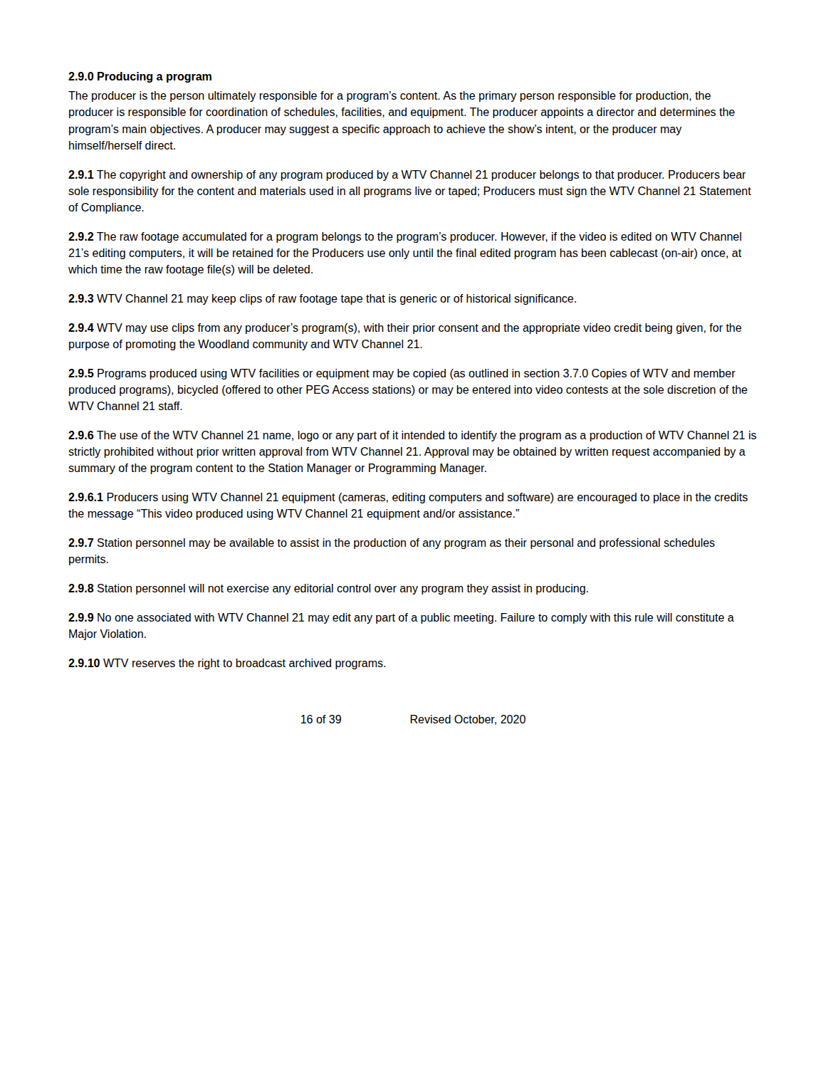2.9.0 Producing a program
The producer is the person ultimately responsible for a program’s content. As the primary person responsible for production, the producer is responsible for coordination of schedules, facilities, and equipment. The producer appoints a director and determines the program’s main objectives. A producer may suggest a specific approach to achieve the show’s intent, or the producer may himself/herself direct.
2.9.1 The copyright and ownership of any program produced by a WTV Channel 21 producer belongs to that producer. Producers bear sole responsibility for the content and materials used in all programs live or taped; Producers must sign the WTV Channel 21 Statement of Compliance.
2.9.2 The raw footage accumulated for a program belongs to the program’s producer. However, if the video is edited on WTV Channel 21’s editing computers, it will be retained for the Producers use only until the final edited program has been cablecast (on-air) once, at which time the raw footage file(s) will be deleted.
2.9.3 WTV Channel 21 may keep clips of raw footage tape that is generic or of historical significance.
2.9.4 WTV may use clips from any producer’s program(s), with their prior consent and the appropriate video credit being given, for the purpose of promoting the Woodland community and WTV Channel 21.
2.9.5 Programs produced using WTV facilities or equipment may be copied (as outlined in section 3.7.0 Copies of WTV and member produced programs), bicycled (offered to other PEG Access stations) or may be entered into video contests at the sole discretion of the WTV Channel 21 staff.
2.9.6 The use of the WTV Channel 21 name, logo or any part of it intended to identify the program as a production of WTV Channel 21 is strictly prohibited without prior written approval from WTV Channel 21. Approval may be obtained by written request accompanied by a summary of the program content to the Station Manager or Programming Manager.
2.9.6.1 Producers using WTV Channel 21 equipment (cameras, editing computers and software) are encouraged to place in the credits the message “This video produced using WTV Channel 21 equipment and/or assistance.”
2.9.7 Station personnel may be available to assist in the production of any program as their personal and professional schedules permits.
2.9.8 Station personnel will not exercise any editorial control over any program they assist in producing.
2.9.9 No one associated with WTV Channel 21 may edit any part of a public meeting. Failure to comply with this rule will constitute a Major Violation.
2.9.10 WTV reserves the right to broadcast archived programs.
16 of 39 Revised October, 2020